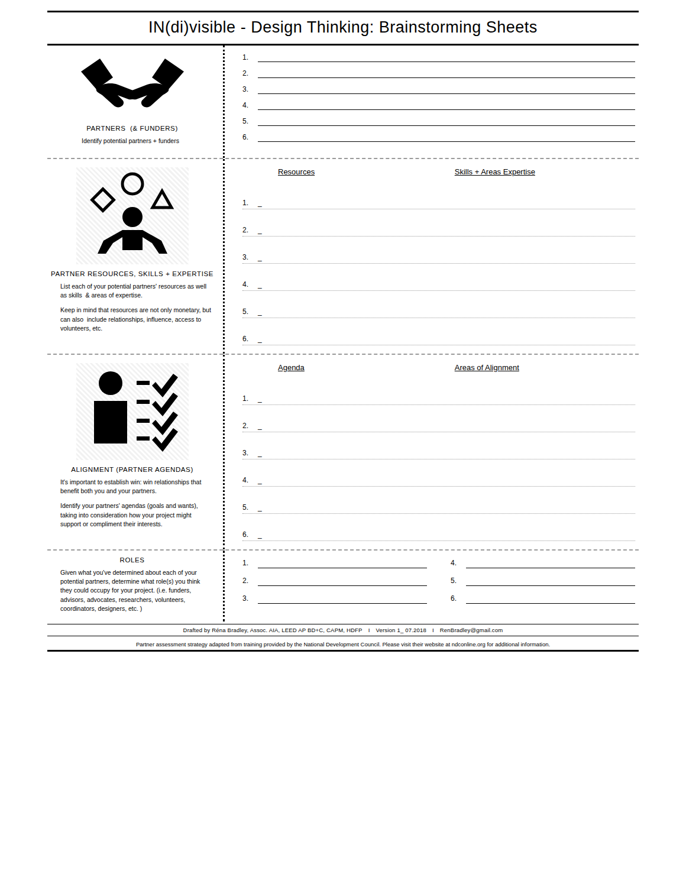IN(di)visible - Design Thinking: Brainstorming Sheets
PARTNERS (& FUNDERS)
Identify potential partners + funders
PARTNER RESOURCES, SKILLS + EXPERTISE
List each of your potential partners' resources as well as skills & areas of expertise.
Keep in mind that resources are not only monetary, but can also include relationships, influence, access to volunteers, etc.
Resources
Skills + Areas Expertise
_
_
_
_
_
_
ALIGNMENT (PARTNER AGENDAS)
It's important to establish win: win relationships that benefit both you and your partners.
Identify your partners' agendas (goals and wants), taking into consideration how your project might support or compliment their interests.
Agenda
Areas of Alignment
_
_
_
_
_
_
ROLES
Given what you've determined about each of your potential partners, determine what role(s) you think they could occupy for your project. (i.e. funders, advisors, advocates, researchers, volunteers, coordinators, designers, etc. )
1.
2.
3.
4.
5.
6.
Drafted by Réna Bradley, Assoc. AIA, LEED AP BD+C, CAPM, HDFPIVersion 1_ 07.2018IRenBradley@gmail.com
Partner assessment strategy adapted from training provided by the National Development Council. Please visit their website at ndconline.org for additional information.